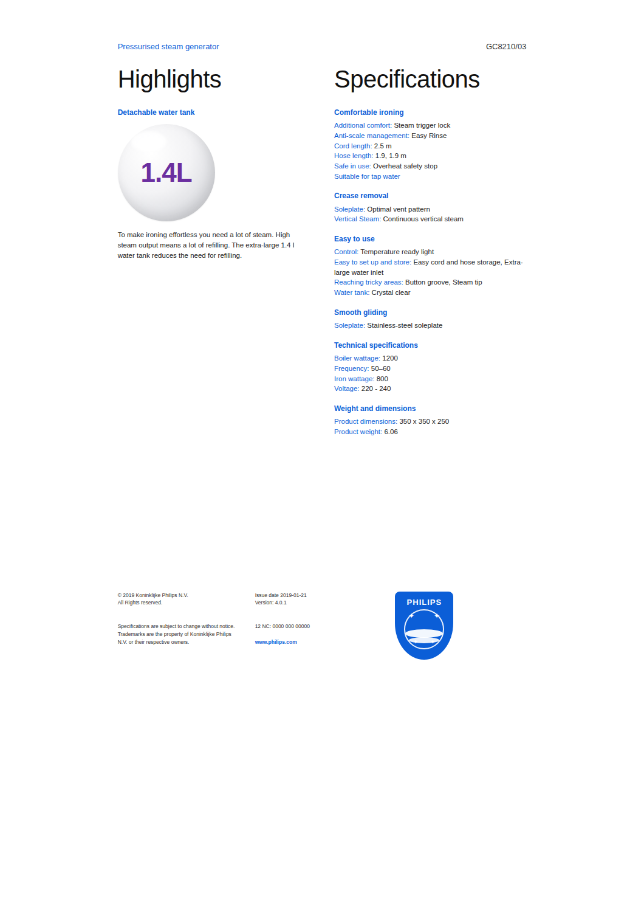Pressurised steam generator
GC8210/03
Highlights
Detachable water tank
1.4 L
To make ironing effortless you need a lot of steam. High steam output means a lot of refilling. The extra-large 1.4 l water tank reduces the need for refilling.
Specifications
Comfortable ironing
Additional comfort: Steam trigger lock
Anti-scale management: Easy Rinse
Cord length: 2.5 m
Hose length: 1.9, 1.9 m
Safe in use: Overheat safety stop
Suitable for tap water
Crease removal
Soleplate: Optimal vent pattern
Vertical Steam: Continuous vertical steam
Easy to use
Control: Temperature ready light
Easy to set up and store: Easy cord and hose storage, Extra-large water inlet
Reaching tricky areas: Button groove, Steam tip
Water tank: Crystal clear
Smooth gliding
Soleplate: Stainless-steel soleplate
Technical specifications
Boiler wattage: 1200
Frequency: 50–60
Iron wattage: 800
Voltage: 220 - 240
Weight and dimensions
Product dimensions: 350 x 350 x 250
Product weight: 6.06
© 2019 Koninklijke Philips N.V.
All Rights reserved.
Specifications are subject to change without notice. Trademarks are the property of Koninklijke Philips N.V. or their respective owners.
Issue date 2019-01-21
Version: 4.0.1
12 NC: 0000 000 00000
www.philips.com
PHILIPS
✦
✦
✦
✦